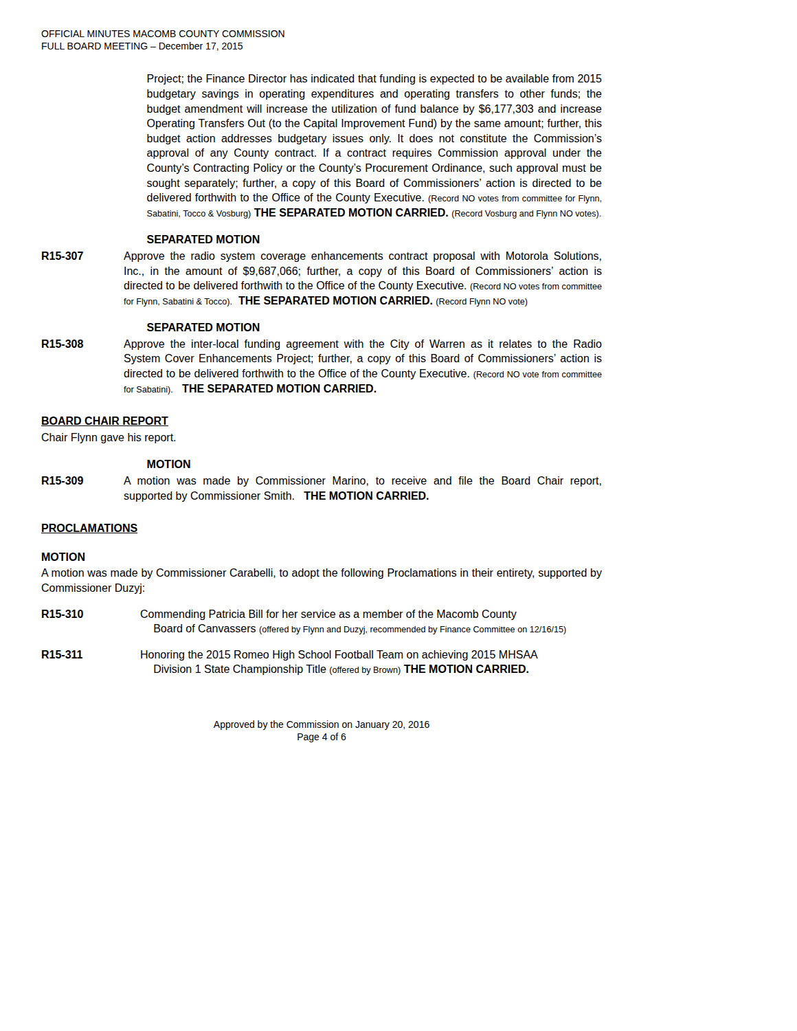OFFICIAL MINUTES MACOMB COUNTY COMMISSION
FULL BOARD MEETING – December 17, 2015
Project; the Finance Director has indicated that funding is expected to be available from 2015 budgetary savings in operating expenditures and operating transfers to other funds; the budget amendment will increase the utilization of fund balance by $6,177,303 and increase Operating Transfers Out (to the Capital Improvement Fund) by the same amount; further, this budget action addresses budgetary issues only. It does not constitute the Commission’s approval of any County contract. If a contract requires Commission approval under the County’s Contracting Policy or the County’s Procurement Ordinance, such approval must be sought separately; further, a copy of this Board of Commissioners’ action is directed to be delivered forthwith to the Office of the County Executive. (Record NO votes from committee for Flynn, Sabatini, Tocco & Vosburg) THE SEPARATED MOTION CARRIED. (Record Vosburg and Flynn NO votes).
SEPARATED MOTION
R15-307
Approve the radio system coverage enhancements contract proposal with Motorola Solutions, Inc., in the amount of $9,687,066; further, a copy of this Board of Commissioners’ action is directed to be delivered forthwith to the Office of the County Executive. (Record NO votes from committee for Flynn, Sabatini & Tocco). THE SEPARATED MOTION CARRIED. (Record Flynn NO vote)
SEPARATED MOTION
R15-308
Approve the inter-local funding agreement with the City of Warren as it relates to the Radio System Cover Enhancements Project; further, a copy of this Board of Commissioners’ action is directed to be delivered forthwith to the Office of the County Executive. (Record NO vote from committee for Sabatini). THE SEPARATED MOTION CARRIED.
BOARD CHAIR REPORT
Chair Flynn gave his report.
MOTION
R15-309
A motion was made by Commissioner Marino, to receive and file the Board Chair report, supported by Commissioner Smith. THE MOTION CARRIED.
PROCLAMATIONS
MOTION
A motion was made by Commissioner Carabelli, to adopt the following Proclamations in their entirety, supported by Commissioner Duzyj:
R15-310
Commending Patricia Bill for her service as a member of the Macomb County
Board of Canvassers (offered by Flynn and Duzyj, recommended by Finance Committee on 12/16/15)
R15-311
Honoring the 2015 Romeo High School Football Team on achieving 2015 MHSAA
Division 1 State Championship Title (offered by Brown) THE MOTION CARRIED.
Approved by the Commission on January 20, 2016
Page 4 of 6